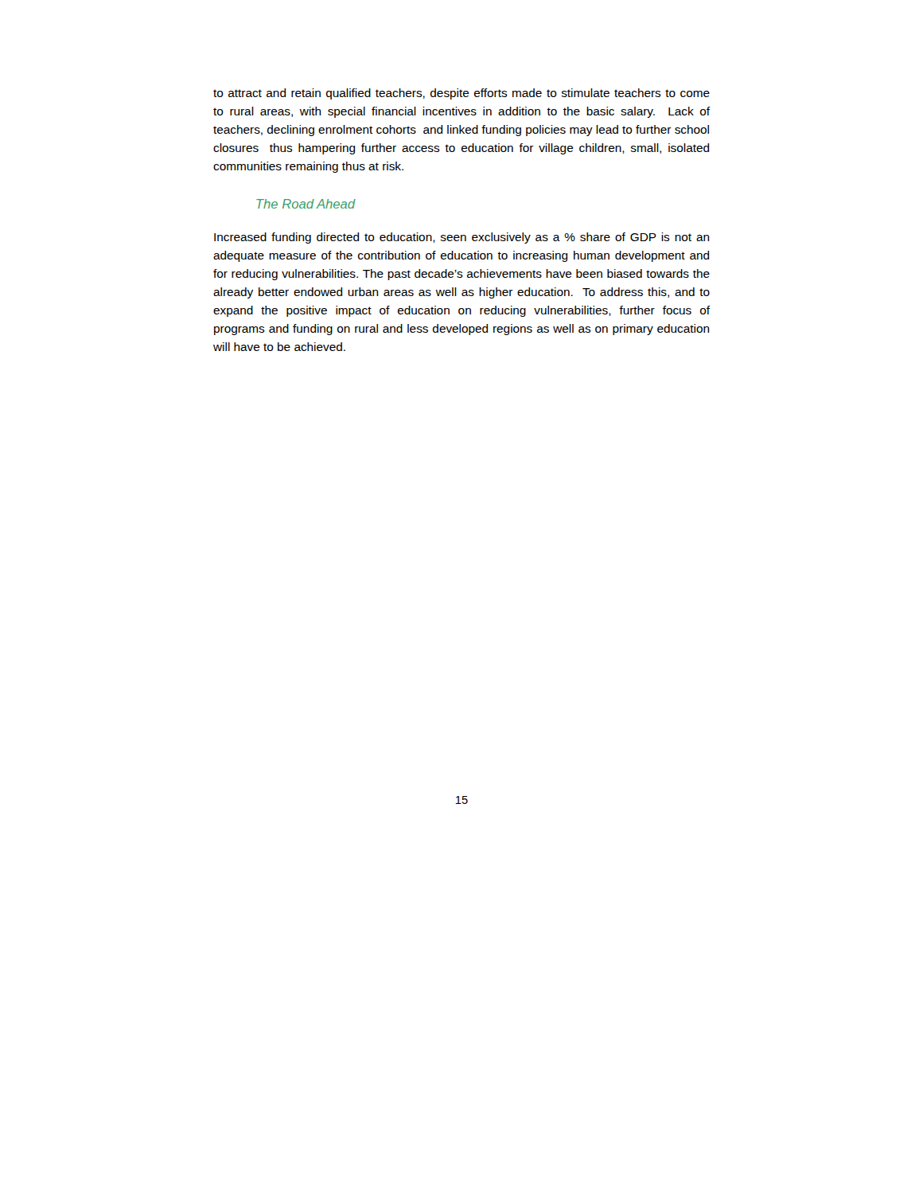to attract and retain qualified teachers, despite efforts made to stimulate teachers to come to rural areas, with special financial incentives in addition to the basic salary. Lack of teachers, declining enrolment cohorts and linked funding policies may lead to further school closures thus hampering further access to education for village children, small, isolated communities remaining thus at risk.
The Road Ahead
Increased funding directed to education, seen exclusively as a % share of GDP is not an adequate measure of the contribution of education to increasing human development and for reducing vulnerabilities. The past decade’s achievements have been biased towards the already better endowed urban areas as well as higher education. To address this, and to expand the positive impact of education on reducing vulnerabilities, further focus of programs and funding on rural and less developed regions as well as on primary education will have to be achieved.
15